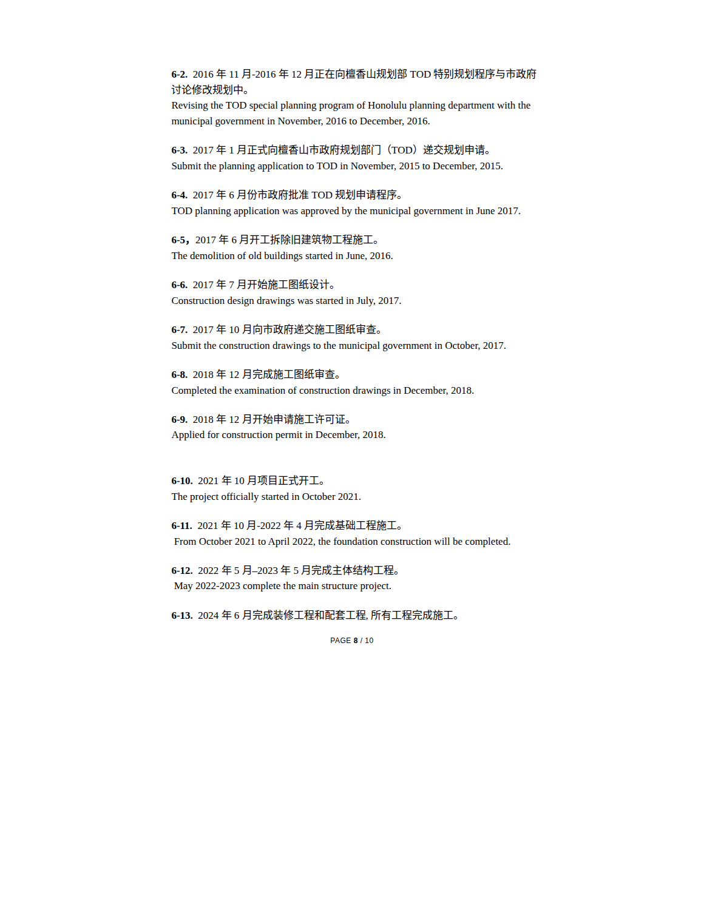6-2. 2016 年 11 月-2016 年 12 月正在向檀香山规划部 TOD 特别规划程序与市政府讨论修改规划中。
Revising the TOD special planning program of Honolulu planning department with the municipal government in November, 2016 to December, 2016.
6-3. 2017 年 1 月正式向檀香山市政府规划部门（TOD）递交规划申请。
Submit the planning application to TOD in November, 2015 to December, 2015.
6-4. 2017 年 6 月份市政府批准 TOD 规划申请程序。
TOD planning application was approved by the municipal government in June 2017.
6-5，2017 年 6 月开工拆除旧建筑物工程施工。
The demolition of old buildings started in June, 2016.
6-6. 2017 年 7 月开始施工图纸设计。
Construction design drawings was started in July, 2017.
6-7. 2017 年 10 月向市政府递交施工图纸审查。
Submit the construction drawings to the municipal government in October, 2017.
6-8. 2018 年 12 月完成施工图纸审查。
Completed the examination of construction drawings in December, 2018.
6-9. 2018 年 12 月开始申请施工许可证。
Applied for construction permit in December, 2018.
6-10. 2021 年 10 月项目正式开工。
The project officially started in October 2021.
6-11. 2021 年 10 月-2022 年 4 月完成基础工程施工。
From October 2021 to April 2022, the foundation construction will be completed.
6-12. 2022 年 5 月–2023 年 5 月完成主体结构工程。
May 2022-2023 complete the main structure project.
6-13. 2024 年 6 月完成装修工程和配套工程, 所有工程完成施工。
PAGE 8 / 10